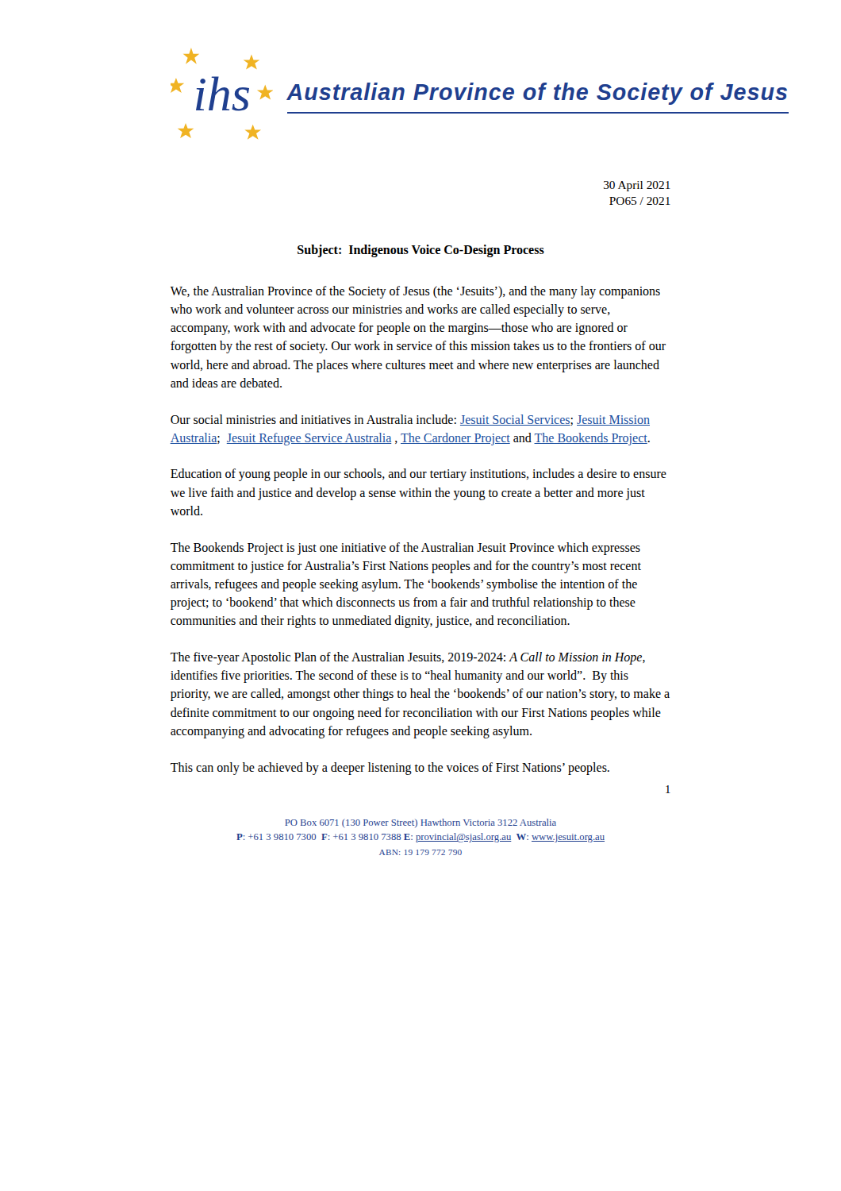ihs
Australian Province of the Society of Jesus
30 April 2021
PO65 / 2021
Subject: Indigenous Voice Co-Design Process
We, the Australian Province of the Society of Jesus (the ‘Jesuits’), and the many lay companions who work and volunteer across our ministries and works are called especially to serve, accompany, work with and advocate for people on the margins—those who are ignored or forgotten by the rest of society. Our work in service of this mission takes us to the frontiers of our world, here and abroad. The places where cultures meet and where new enterprises are launched and ideas are debated.
Our social ministries and initiatives in Australia include: Jesuit Social Services; Jesuit Mission Australia; Jesuit Refugee Service Australia , The Cardoner Project and The Bookends Project.
Education of young people in our schools, and our tertiary institutions, includes a desire to ensure we live faith and justice and develop a sense within the young to create a better and more just world.
The Bookends Project is just one initiative of the Australian Jesuit Province which expresses commitment to justice for Australia’s First Nations peoples and for the country’s most recent arrivals, refugees and people seeking asylum. The ‘bookends’ symbolise the intention of the project; to ‘bookend’ that which disconnects us from a fair and truthful relationship to these communities and their rights to unmediated dignity, justice, and reconciliation.
The five-year Apostolic Plan of the Australian Jesuits, 2019-2024: A Call to Mission in Hope, identifies five priorities. The second of these is to “heal humanity and our world”. By this priority, we are called, amongst other things to heal the ‘bookends’ of our nation’s story, to make a definite commitment to our ongoing need for reconciliation with our First Nations peoples while accompanying and advocating for refugees and people seeking asylum.
This can only be achieved by a deeper listening to the voices of First Nations’ peoples.
1
PO Box 6071 (130 Power Street) Hawthorn Victoria 3122 Australia
P: +61 3 9810 7300 F: +61 3 9810 7388 E: provincial@sjasl.org.au W: www.jesuit.org.au
ABN: 19 179 772 790